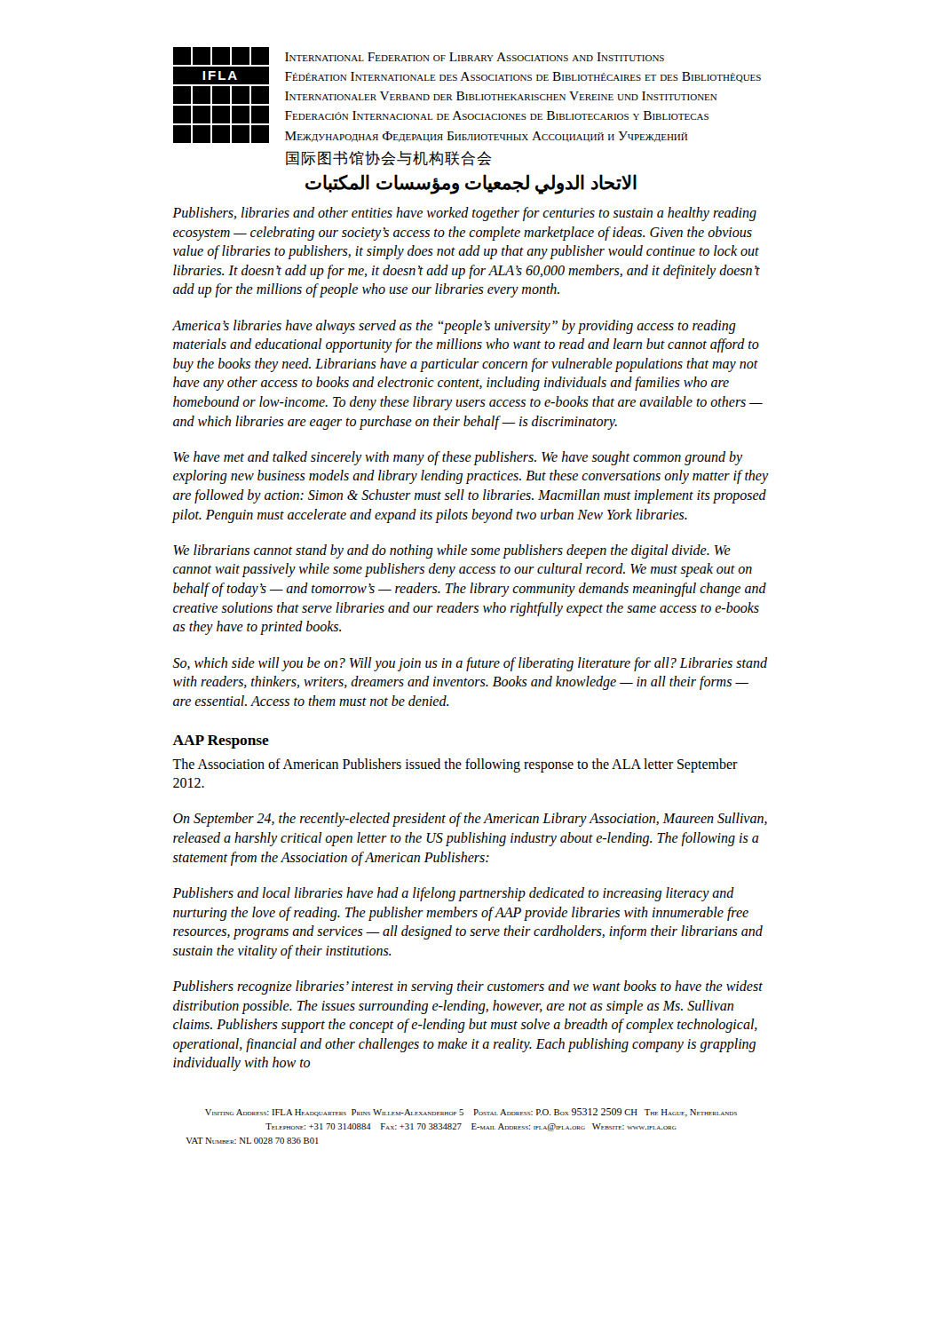IFLA
International Federation of Library Associations and Institutions
Fédération Internationale des Associations de Bibliothécaires et des Bibliothèques
Internationaler Verband der Bibliothekarischen Vereine und Institutionen
Federación Internacional de Asociaciones de Bibliotecarios y Bibliotecas
Международная Федерация Библиотечных Ассоциаций и Учреждений
国际图书馆协会与机构联合会
الاتحاد الدولي لجمعيات ومؤسسات المكتبات
Publishers, libraries and other entities have worked together for centuries to sustain a healthy reading ecosystem — celebrating our society’s access to the complete marketplace of ideas. Given the obvious value of libraries to publishers, it simply does not add up that any publisher would continue to lock out libraries. It doesn’t add up for me, it doesn’t add up for ALA’s 60,000 members, and it definitely doesn’t add up for the millions of people who use our libraries every month.
America’s libraries have always served as the “people’s university” by providing access to reading materials and educational opportunity for the millions who want to read and learn but cannot afford to buy the books they need. Librarians have a particular concern for vulnerable populations that may not have any other access to books and electronic content, including individuals and families who are homebound or low-income. To deny these library users access to e-books that are available to others — and which libraries are eager to purchase on their behalf — is discriminatory.
We have met and talked sincerely with many of these publishers. We have sought common ground by exploring new business models and library lending practices. But these conversations only matter if they are followed by action: Simon & Schuster must sell to libraries. Macmillan must implement its proposed pilot. Penguin must accelerate and expand its pilots beyond two urban New York libraries.
We librarians cannot stand by and do nothing while some publishers deepen the digital divide. We cannot wait passively while some publishers deny access to our cultural record. We must speak out on behalf of today’s — and tomorrow’s — readers. The library community demands meaningful change and creative solutions that serve libraries and our readers who rightfully expect the same access to e-books as they have to printed books.
So, which side will you be on? Will you join us in a future of liberating literature for all? Libraries stand with readers, thinkers, writers, dreamers and inventors. Books and knowledge — in all their forms — are essential. Access to them must not be denied.
AAP Response
The Association of American Publishers issued the following response to the ALA letter September 2012.
On September 24, the recently-elected president of the American Library Association, Maureen Sullivan, released a harshly critical open letter to the US publishing industry about e-lending. The following is a statement from the Association of American Publishers:
Publishers and local libraries have had a lifelong partnership dedicated to increasing literacy and nurturing the love of reading. The publisher members of AAP provide libraries with innumerable free resources, programs and services — all designed to serve their cardholders, inform their librarians and sustain the vitality of their institutions.
Publishers recognize libraries’ interest in serving their customers and we want books to have the widest distribution possible. The issues surrounding e-lending, however, are not as simple as Ms. Sullivan claims. Publishers support the concept of e-lending but must solve a breadth of complex technological, operational, financial and other challenges to make it a reality. Each publishing company is grappling individually with how to
Visiting Address: IFLA Headquarters Prins Willem-Alexanderhof 5 Postal Address: P.O. Box 95312 2509 CH The Hague, Netherlands
Telephone: +31 70 3140884 Fax: +31 70 3834827 E-mail Address: ifla@ifla.org Website: www.ifla.org
VAT Number: NL 0028 70 836 B01